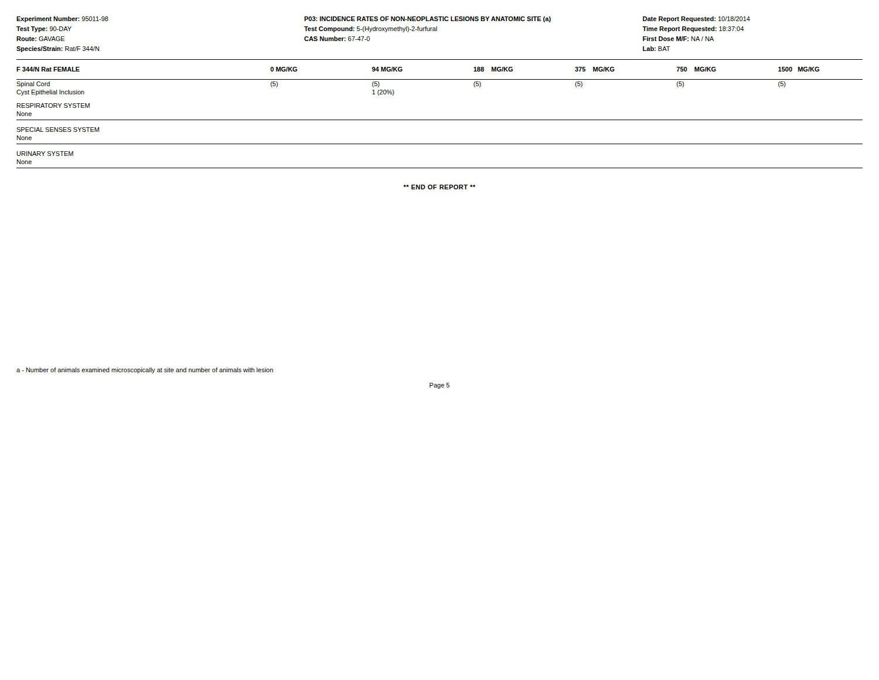| Experiment Number: 95011-98 | P03: INCIDENCE RATES OF NON-NEOPLASTIC LESIONS BY ANATOMIC SITE (a) | Date Report Requested: 10/18/2014 |
| Test Type: 90-DAY | Test Compound: 5-(Hydroxymethyl)-2-furfural | Time Report Requested: 18:37:04 |
| Route: GAVAGE | CAS Number: 67-47-0 | First Dose M/F: NA / NA |
| Species/Strain: Rat/F 344/N | | Lab: BAT |
| F 344/N Rat FEMALE | 0 MG/KG | 94 MG/KG | 188 MG/KG | 375 MG/KG | 750 MG/KG | 1500 MG/KG |
| Spinal Cord | (5) | (5) | (5) | (5) | (5) | (5) |
| Cyst Epithelial Inclusion | | 1 (20%) | | | | |
| RESPIRATORY SYSTEM | |
| None | |
| SPECIAL SENSES SYSTEM | |
| None | |
| URINARY SYSTEM | |
| None | |
** END OF REPORT **
a - Number of animals examined microscopically at site and number of animals with lesion
Page 5